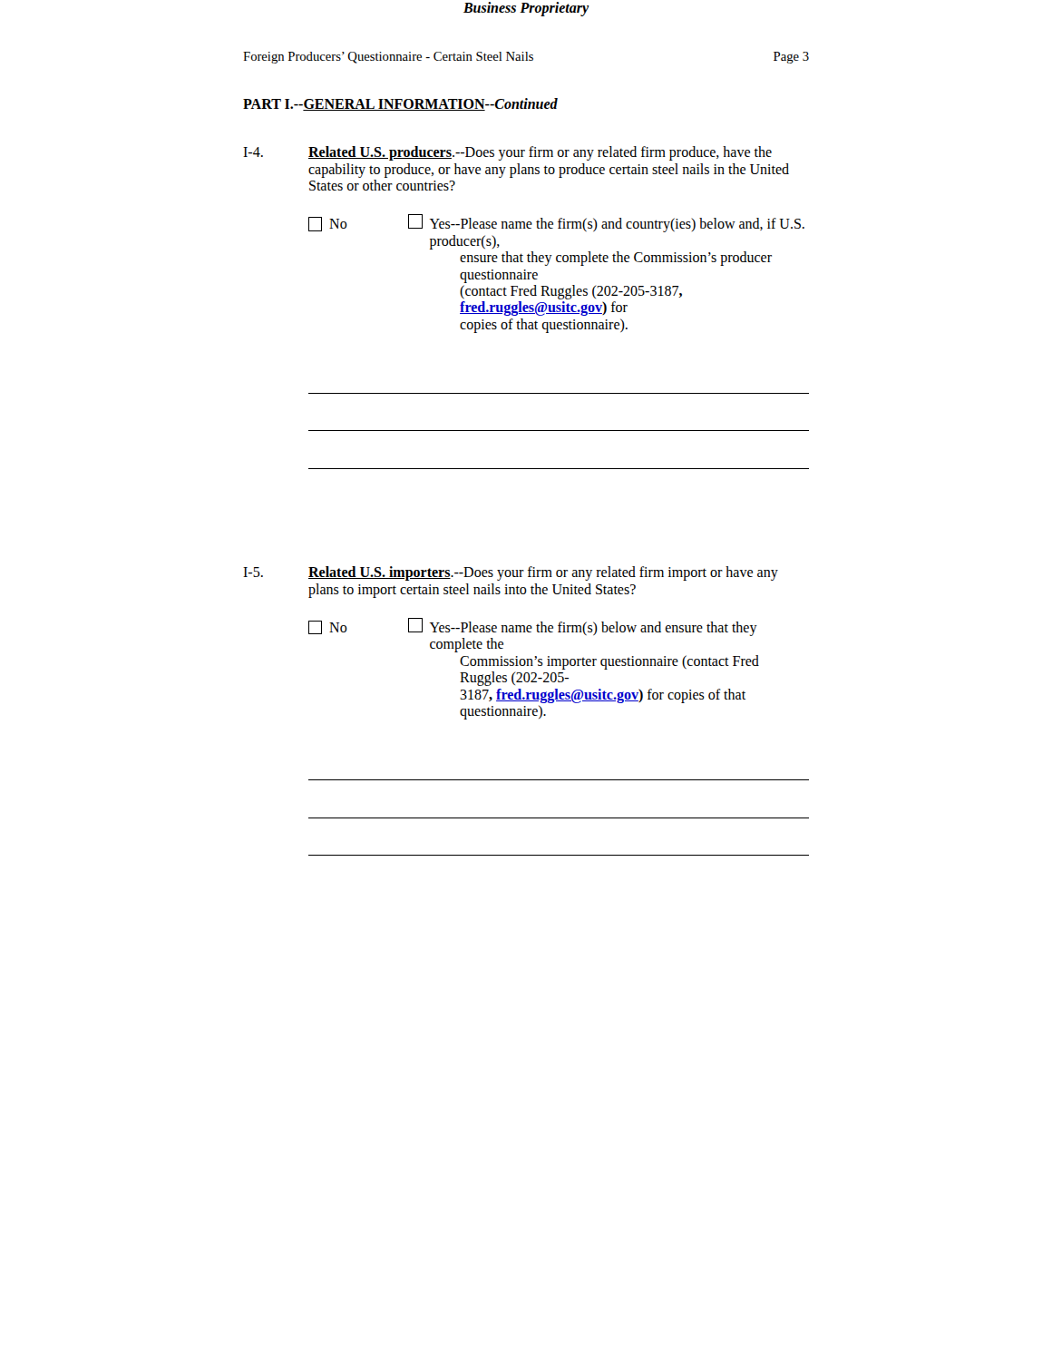Business Proprietary
Foreign Producers’ Questionnaire - Certain Steel Nails
Page 3
PART I.--GENERAL INFORMATION--Continued
I-4.
Related U.S. producers.--Does your firm or any related firm produce, have the capability to produce, or have any plans to produce certain steel nails in the United States or other countries?
No
Yes--Please name the firm(s) and country(ies) below and, if U.S. producer(s), ensure that they complete the Commission’s producer questionnaire (contact Fred Ruggles (202-205-3187, fred.ruggles@usitc.gov) for copies of that questionnaire).
I-5.
Related U.S. importers.--Does your firm or any related firm import or have any plans to import certain steel nails into the United States?
No
Yes--Please name the firm(s) below and ensure that they complete the Commission’s importer questionnaire (contact Fred Ruggles (202-205- 3187, fred.ruggles@usitc.gov) for copies of that questionnaire).